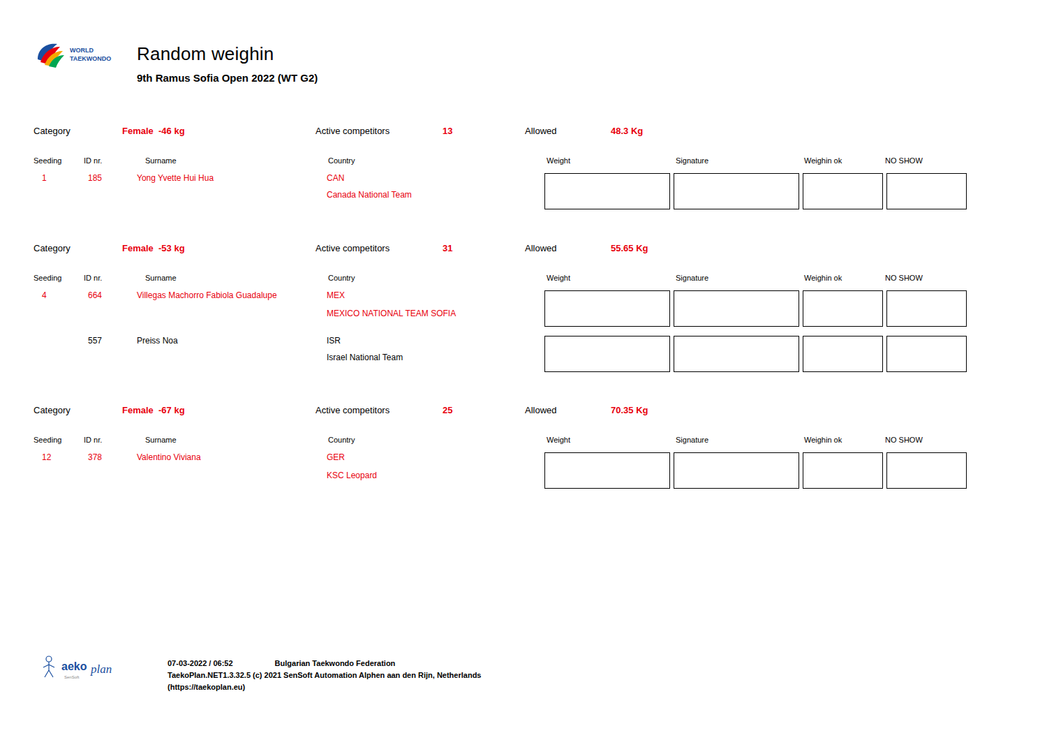WORLD TAEKWONDO
Random weighin
9th Ramus Sofia Open 2022 (WT G2)
Category
Female -46 kg
Active competitors
13
Allowed
48.3 Kg
Seeding
ID nr.
Surname
Country
Weight
Signature
Weighin ok
NO SHOW
1
185
Yong Yvette Hui Hua
CAN
Canada National Team
Category
Female -53 kg
Active competitors
31
Allowed
55.65 Kg
Seeding
ID nr.
Surname
Country
Weight
Signature
Weighin ok
NO SHOW
4
664
Villegas Machorro Fabiola Guadalupe
MEX
MEXICO NATIONAL TEAM SOFIA
557
Preiss Noa
ISR
Israel National Team
Category
Female -67 kg
Active competitors
25
Allowed
70.35 Kg
Seeding
ID nr.
Surname
Country
Weight
Signature
Weighin ok
NO SHOW
12
378
Valentino Viviana
GER
KSC Leopard
aeko plan SenSoft
07-03-2022 / 06:52Bulgarian Taekwondo Federation
TaekoPlan.NET1.3.32.5 (c) 2021 SenSoft Automation Alphen aan den Rijn, Netherlands
(https://taekoplan.eu)